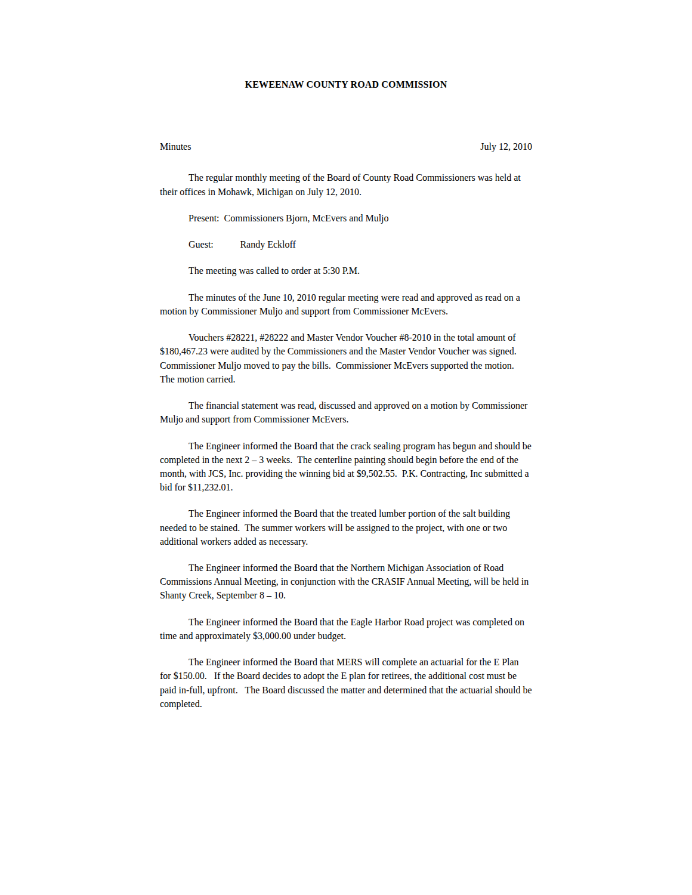KEWEENAW COUNTY ROAD COMMISSION
Minutes July 12, 2010
The regular monthly meeting of the Board of County Road Commissioners was held at their offices in Mohawk, Michigan on July 12, 2010.
Present: Commissioners Bjorn, McEvers and Muljo
Guest: Randy Eckloff
The meeting was called to order at 5:30 P.M.
The minutes of the June 10, 2010 regular meeting were read and approved as read on a motion by Commissioner Muljo and support from Commissioner McEvers.
Vouchers #28221, #28222 and Master Vendor Voucher #8-2010 in the total amount of $180,467.23 were audited by the Commissioners and the Master Vendor Voucher was signed. Commissioner Muljo moved to pay the bills. Commissioner McEvers supported the motion. The motion carried.
The financial statement was read, discussed and approved on a motion by Commissioner Muljo and support from Commissioner McEvers.
The Engineer informed the Board that the crack sealing program has begun and should be completed in the next 2 – 3 weeks. The centerline painting should begin before the end of the month, with JCS, Inc. providing the winning bid at $9,502.55. P.K. Contracting, Inc submitted a bid for $11,232.01.
The Engineer informed the Board that the treated lumber portion of the salt building needed to be stained. The summer workers will be assigned to the project, with one or two additional workers added as necessary.
The Engineer informed the Board that the Northern Michigan Association of Road Commissions Annual Meeting, in conjunction with the CRASIF Annual Meeting, will be held in Shanty Creek, September 8 – 10.
The Engineer informed the Board that the Eagle Harbor Road project was completed on time and approximately $3,000.00 under budget.
The Engineer informed the Board that MERS will complete an actuarial for the E Plan for $150.00. If the Board decides to adopt the E plan for retirees, the additional cost must be paid in-full, upfront. The Board discussed the matter and determined that the actuarial should be completed.